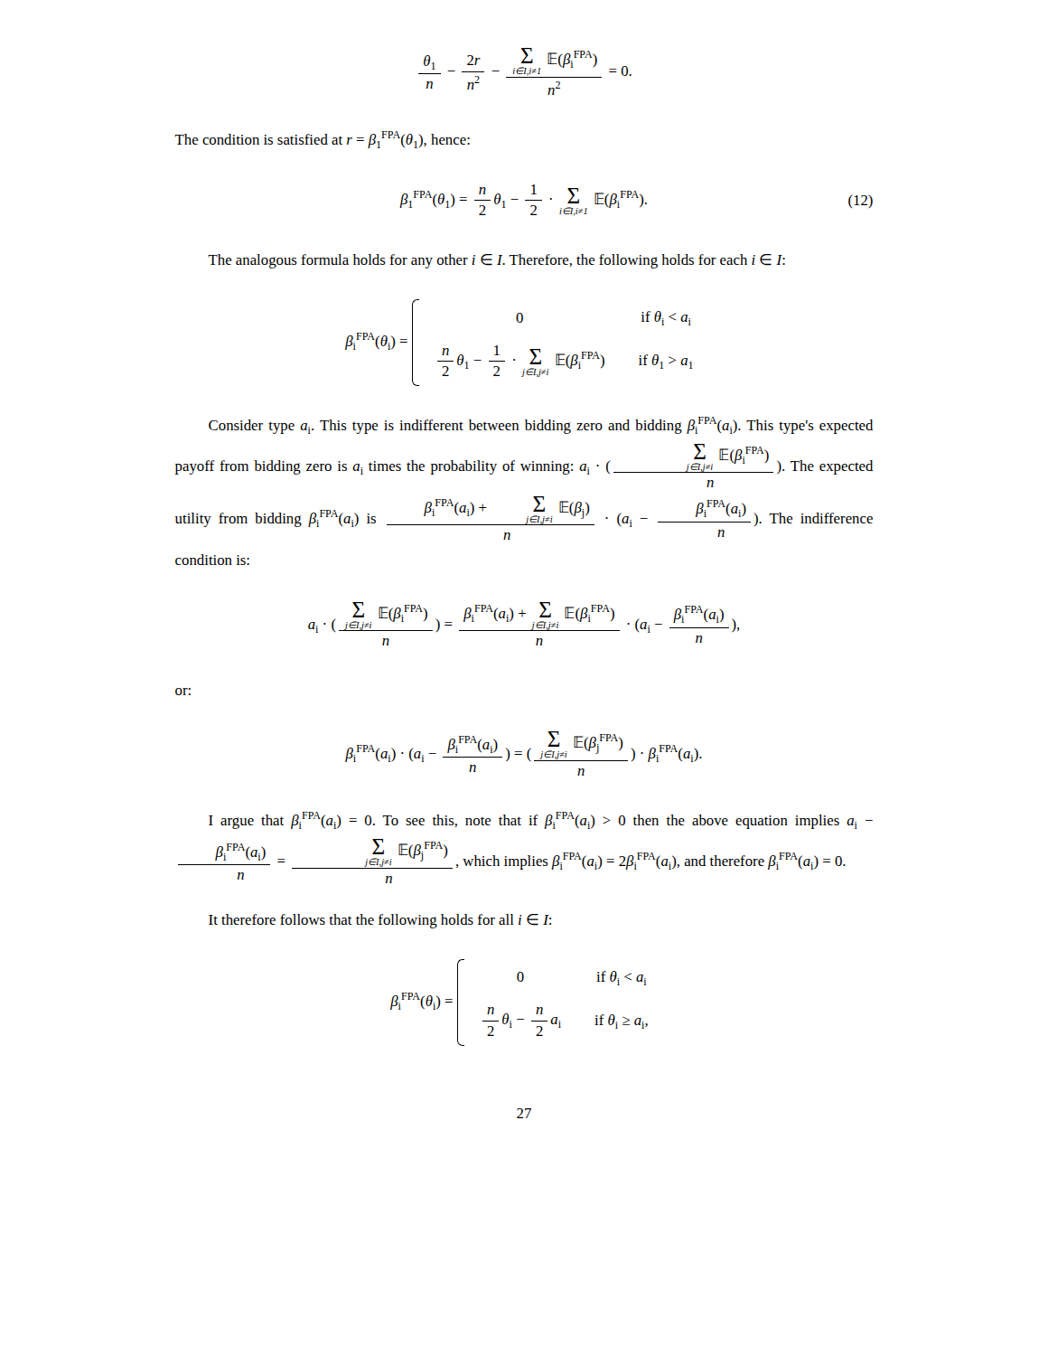θ 1 n − 2r n 2 − Σi∈I,i≠1 𝔼(βiFPA) n 2 = 0.
The condition is satisfied at r = β 1 FPA(θ 1), hence:
β 1 FPA(θ 1) = n 2 θ 1 − 12 · Σi∈I,i≠1 𝔼(βiFPA). (12)
The analogous formula holds for any other i ∈ I. Therefore, the following holds for each i ∈ I:
βiFPA(θi) =
| 0 | if θ i < a i |
| n 2 θ 1 − 1 2 · Σ j∈I,j≠i 𝔼( β i FPA ) | if θ 1 > a 1 |
Consider type ai. This type is indifferent between bidding zero and bidding βiFPA(ai). This type's expected payoff from bidding zero is ai times the probability of winning: ai · (Σj∈I,j≠i 𝔼(βiFPA) n). The expected utility from bidding βiFPA(ai) is βiFPA(ai) + Σj∈I,j≠i 𝔼(βj) n · (ai − βiFPA(ai) n). The indifference condition is:
ai · (Σj∈I,j≠i 𝔼(βiFPA) n) = βiFPA(ai) + Σj∈I,j≠i 𝔼(βiFPA) n · (ai − βiFPA(ai) n),
or:
βiFPA(ai) · (ai − βiFPA(ai) n) = (Σj∈I,j≠i 𝔼(βjFPA) n) · βiFPA(ai).
I argue that βiFPA(ai) = 0. To see this, note that if βiFPA(ai) > 0 then the above equation implies ai − βiFPA(ai) n = Σj∈I,j≠i 𝔼(βjFPA) n, which implies βiFPA(ai) = 2βiFPA(ai), and therefore βiFPA(ai) = 0.
It therefore follows that the following holds for all i ∈ I:
βiFPA(θi) =
| 0 | if θ i < a i |
| n 2 θ i − n 2 a i | if θ i ≥ a i , |
27